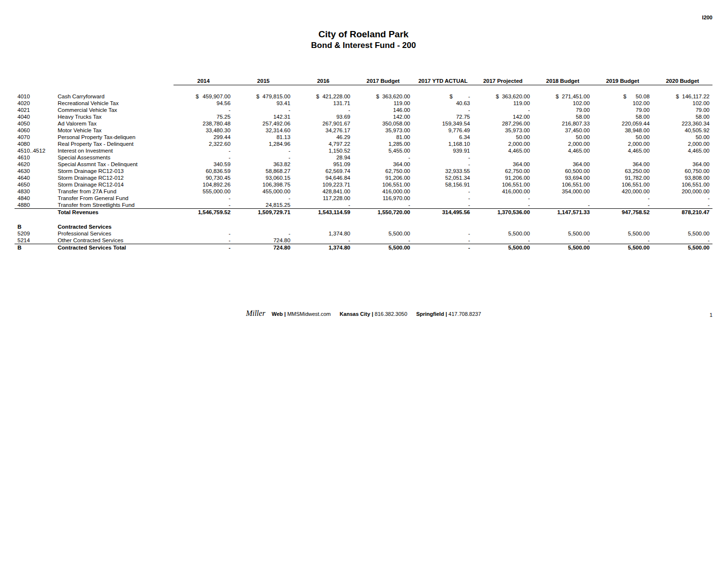I200
City of Roeland Park
Bond & Interest Fund - 200
| | | 2014 | 2015 | 2016 | 2017 Budget | 2017 YTD ACTUAL | 2017 Projected | 2018 Budget | 2019 Budget | 2020 Budget |
| --- | --- | --- | --- | --- | --- | --- | --- | --- | --- | --- |
| 4010 | Cash Carryforward | $ 459,907.00 | $ 479,815.00 | $ 421,228.00 | $ 363,620.00 | $ - | $ 363,620.00 | $ 271,451.00 | $ 50.08 | $ 146,117.22 |
| 4020 | Recreational Vehicle Tax | 94.56 | 93.41 | 131.71 | 119.00 | 40.63 | 119.00 | 102.00 | 102.00 | 102.00 |
| 4021 | Commercial Vehicle Tax | - | - | - | 146.00 | - | - | 79.00 | 79.00 | 79.00 |
| 4040 | Heavy Trucks Tax | 75.25 | 142.31 | 93.69 | 142.00 | 72.75 | 142.00 | 58.00 | 58.00 | 58.00 |
| 4050 | Ad Valorem Tax | 238,780.48 | 257,492.06 | 267,901.67 | 350,058.00 | 159,349.54 | 287,296.00 | 216,807.33 | 220,059.44 | 223,360.34 |
| 4060 | Motor Vehicle Tax | 33,480.30 | 32,314.60 | 34,276.17 | 35,973.00 | 9,776.49 | 35,973.00 | 37,450.00 | 38,948.00 | 40,505.92 |
| 4070 | Personal Property Tax-deliquen | 299.44 | 81.13 | 46.29 | 81.00 | 6.34 | 50.00 | 50.00 | 50.00 | 50.00 |
| 4080 | Real Property Tax - Delinquent | 2,322.60 | 1,284.96 | 4,797.22 | 1,285.00 | 1,168.10 | 2,000.00 | 2,000.00 | 2,000.00 | 2,000.00 |
| 4510..4512 | Interest on Investment | - | - | 1,150.52 | 5,455.00 | 939.91 | 4,465.00 | 4,465.00 | 4,465.00 | 4,465.00 |
| 4610 | Special Assessments | - | - | 28.94 | - | - | | | | |
| 4620 | Special Assmnt Tax - Delinquent | 340.59 | 363.82 | 951.09 | 364.00 | - | 364.00 | 364.00 | 364.00 | 364.00 |
| 4630 | Storm Drainage RC12-013 | 60,836.59 | 58,868.27 | 62,569.74 | 62,750.00 | 32,933.55 | 62,750.00 | 60,500.00 | 63,250.00 | 60,750.00 |
| 4640 | Storm Drainage RC12-012 | 90,730.45 | 93,060.15 | 94,646.84 | 91,206.00 | 52,051.34 | 91,206.00 | 93,694.00 | 91,782.00 | 93,808.00 |
| 4650 | Storm Drainage RC12-014 | 104,892.26 | 106,398.75 | 109,223.71 | 106,551.00 | 58,156.91 | 106,551.00 | 106,551.00 | 106,551.00 | 106,551.00 |
| 4830 | Transfer from 27A Fund | 555,000.00 | 455,000.00 | 428,841.00 | 416,000.00 | - | 416,000.00 | 354,000.00 | 420,000.00 | 200,000.00 |
| 4840 | Transfer From General Fund | - | - | 117,228.00 | 116,970.00 | - | - | | - | - |
| 4880 | Transfer from Streetlights Fund | - | 24,815.25 | - | - | - | - | - | - | - |
| | Total Revenues | 1,546,759.52 | 1,509,729.71 | 1,543,114.59 | 1,550,720.00 | 314,495.56 | 1,370,536.00 | 1,147,571.33 | 947,758.52 | 878,210.47 |
| B | Contracted Services | | | | | | | | | |
| 5209 | Professional Services | - | - | 1,374.80 | 5,500.00 | - | 5,500.00 | 5,500.00 | 5,500.00 | 5,500.00 |
| 5214 | Other Contracted Services | - | 724.80 | - | - | - | - | - | - | - |
| B | Contracted Services Total | - | 724.80 | 1,374.80 | 5,500.00 | - | 5,500.00 | 5,500.00 | 5,500.00 | 5,500.00 |
Miller Web | MMSMidwest.com Kansas City | 816.382.3050 Springfield | 417.708.8237 1